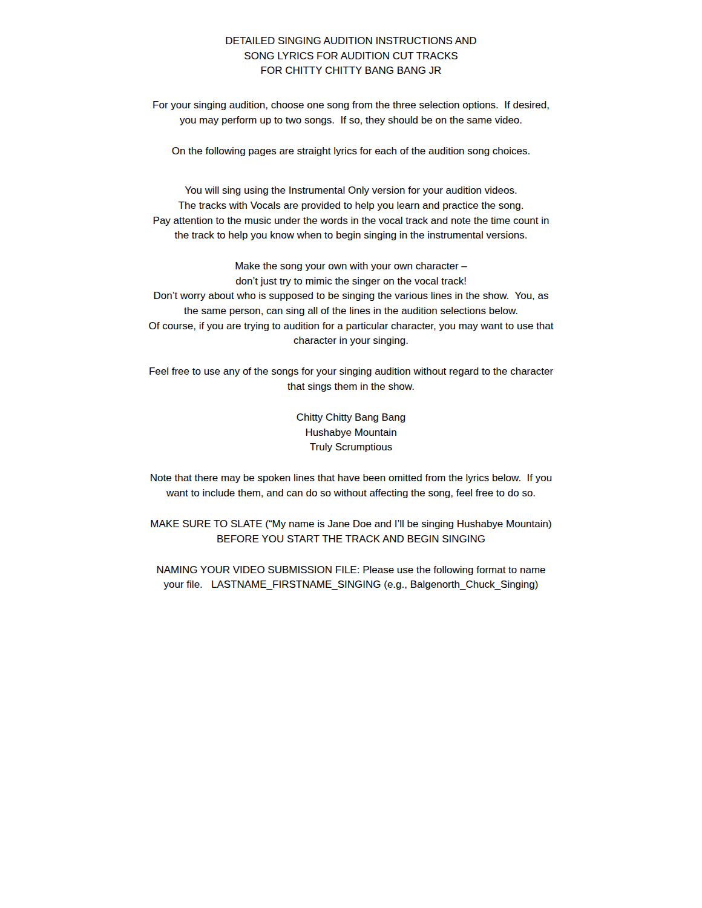DETAILED SINGING AUDITION INSTRUCTIONS AND
SONG LYRICS FOR AUDITION CUT TRACKS
FOR CHITTY CHITTY BANG BANG JR
For your singing audition, choose one song from the three selection options. If desired, you may perform up to two songs. If so, they should be on the same video.
On the following pages are straight lyrics for each of the audition song choices.
You will sing using the Instrumental Only version for your audition videos.
The tracks with Vocals are provided to help you learn and practice the song.
Pay attention to the music under the words in the vocal track and note the time count in the track to help you know when to begin singing in the instrumental versions.
Make the song your own with your own character –
don’t just try to mimic the singer on the vocal track!
Don’t worry about who is supposed to be singing the various lines in the show. You, as the same person, can sing all of the lines in the audition selections below.
Of course, if you are trying to audition for a particular character, you may want to use that character in your singing.
Feel free to use any of the songs for your singing audition without regard to the character that sings them in the show.
Chitty Chitty Bang Bang Hushabye Mountain Truly Scrumptious
Note that there may be spoken lines that have been omitted from the lyrics below. If you want to include them, and can do so without affecting the song, feel free to do so.
MAKE SURE TO SLATE (“My name is Jane Doe and I’ll be singing Hushabye Mountain) BEFORE YOU START THE TRACK AND BEGIN SINGING
NAMING YOUR VIDEO SUBMISSION FILE: Please use the following format to name your file. LASTNAME_FIRSTNAME_SINGING (e.g., Balgenorth_Chuck_Singing)